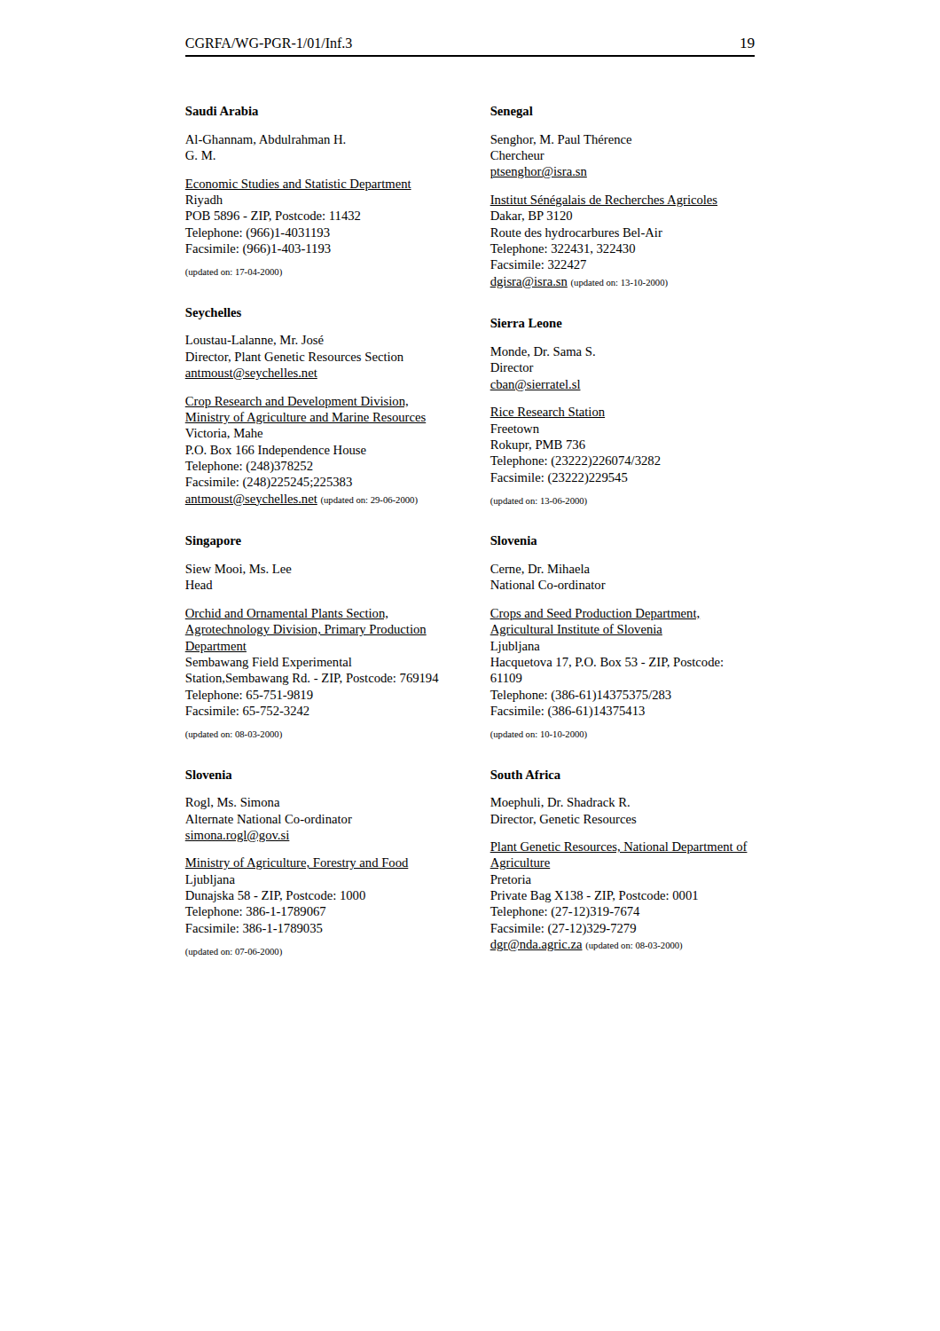CGRFA/WG-PGR-1/01/Inf.3
19
Saudi Arabia
Al-Ghannam, Abdulrahman H.
G. M.
Economic Studies and Statistic Department
Riyadh
POB 5896 - ZIP, Postcode: 11432
Telephone: (966)1-4031193
Facsimile: (966)1-403-1193
(updated on: 17-04-2000)
Seychelles
Loustau-Lalanne, Mr. José
Director, Plant Genetic Resources Section
antmoust@seychelles.net
Crop Research and Development Division,
Ministry of Agriculture and Marine Resources
Victoria, Mahe
P.O. Box 166 Independence House
Telephone: (248)378252
Facsimile: (248)225245;225383
antmoust@seychelles.net (updated on: 29-06-2000)
Singapore
Siew Mooi, Ms. Lee
Head
Orchid and Ornamental Plants Section,
Agrotechnology Division, Primary Production
Department
Sembawang Field Experimental
Station,Sembawang Rd. - ZIP, Postcode: 769194
Telephone: 65-751-9819
Facsimile: 65-752-3242
(updated on: 08-03-2000)
Slovenia
Rogl, Ms. Simona
Alternate National Co-ordinator
simona.rogl@gov.si
Ministry of Agriculture, Forestry and Food
Ljubljana
Dunajska 58 - ZIP, Postcode: 1000
Telephone: 386-1-1789067
Facsimile: 386-1-1789035
(updated on: 07-06-2000)
Senegal
Senghor, M. Paul Thérence
Chercheur
ptsenghor@isra.sn
Institut Sénégalais de Recherches Agricoles
Dakar, BP 3120
Route des hydrocarbures Bel-Air
Telephone: 322431, 322430
Facsimile: 322427
dgisra@isra.sn (updated on: 13-10-2000)
Sierra Leone
Monde, Dr. Sama S.
Director
cban@sierratel.sl
Rice Research Station
Freetown
Rokupr, PMB 736
Telephone: (23222)226074/3282
Facsimile: (23222)229545
(updated on: 13-06-2000)
Slovenia
Cerne, Dr. Mihaela
National Co-ordinator
Crops and Seed Production Department,
Agricultural Institute of Slovenia
Ljubljana
Hacquetova 17, P.O. Box 53 - ZIP, Postcode:
61109
Telephone: (386-61)14375375/283
Facsimile: (386-61)14375413
(updated on: 10-10-2000)
South Africa
Moephuli, Dr. Shadrack R.
Director, Genetic Resources
Plant Genetic Resources, National Department of
Agriculture
Pretoria
Private Bag X138 - ZIP, Postcode: 0001
Telephone: (27-12)319-7674
Facsimile: (27-12)329-7279
dgr@nda.agric.za (updated on: 08-03-2000)